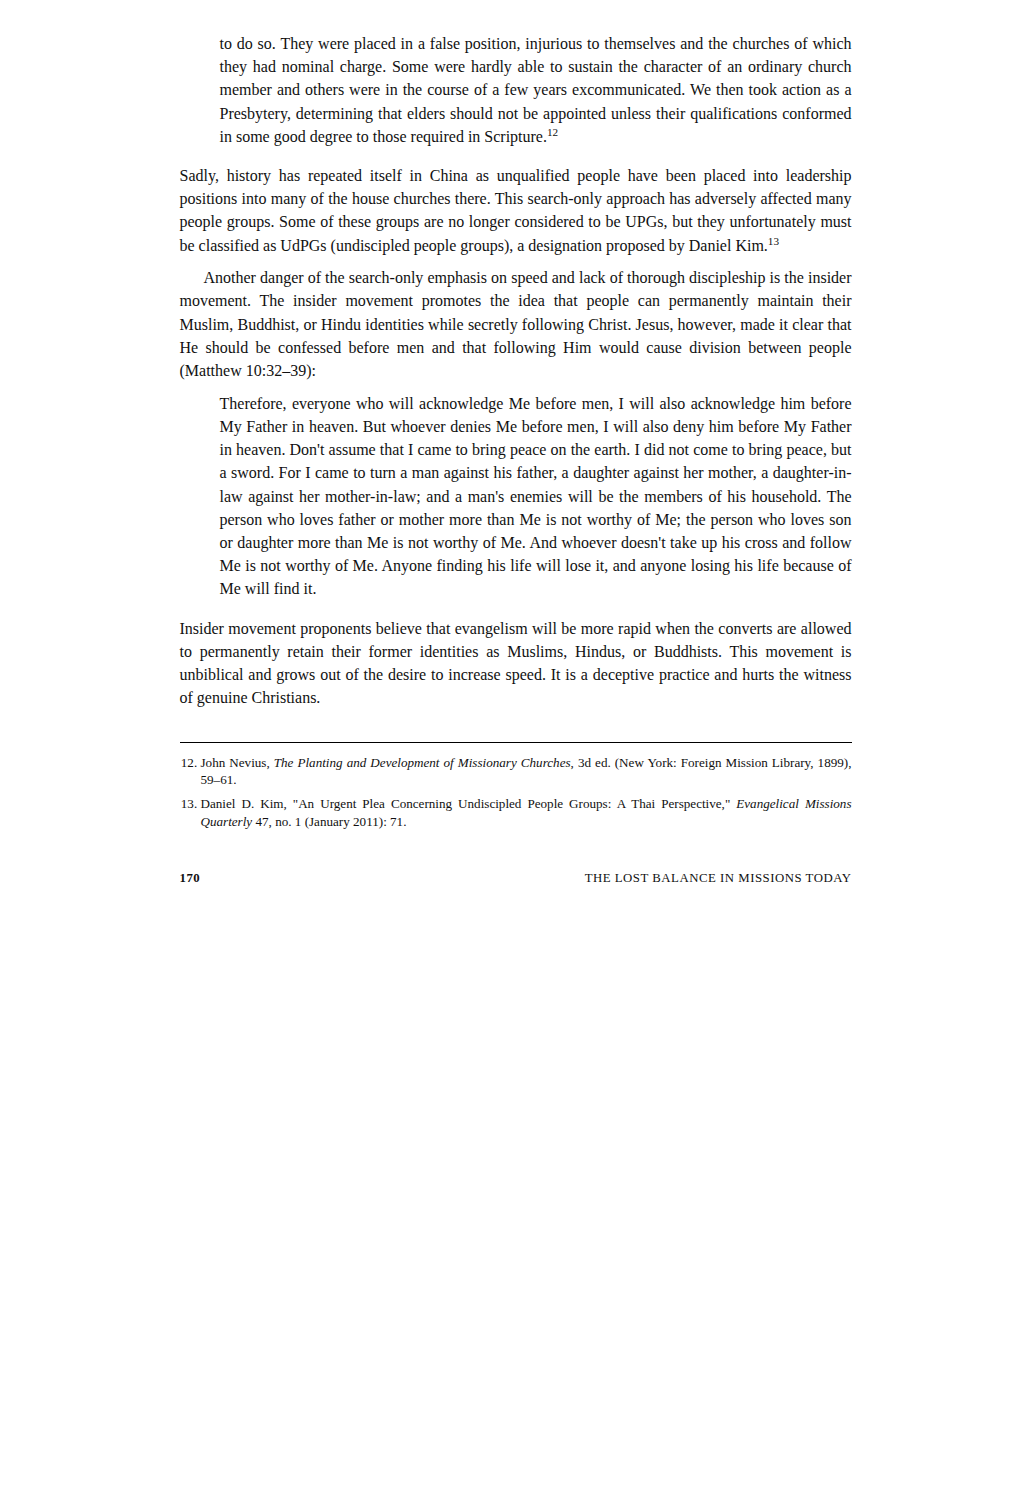to do so. They were placed in a false position, injurious to themselves and the churches of which they had nominal charge. Some were hardly able to sustain the character of an ordinary church member and others were in the course of a few years excommunicated. We then took action as a Presbytery, determining that elders should not be appointed unless their qualifications conformed in some good degree to those required in Scripture.12
Sadly, history has repeated itself in China as unqualified people have been placed into leadership positions into many of the house churches there. This search-only approach has adversely affected many people groups. Some of these groups are no longer considered to be UPGs, but they unfortunately must be classified as UdPGs (undiscipled people groups), a designation proposed by Daniel Kim.13
Another danger of the search-only emphasis on speed and lack of thorough discipleship is the insider movement. The insider movement promotes the idea that people can permanently maintain their Muslim, Buddhist, or Hindu identities while secretly following Christ. Jesus, however, made it clear that He should be confessed before men and that following Him would cause division between people (Matthew 10:32–39):
Therefore, everyone who will acknowledge Me before men, I will also acknowledge him before My Father in heaven. But whoever denies Me before men, I will also deny him before My Father in heaven. Don't assume that I came to bring peace on the earth. I did not come to bring peace, but a sword. For I came to turn a man against his father, a daughter against her mother, a daughter-in-law against her mother-in-law; and a man's enemies will be the members of his household. The person who loves father or mother more than Me is not worthy of Me; the person who loves son or daughter more than Me is not worthy of Me. And whoever doesn't take up his cross and follow Me is not worthy of Me. Anyone finding his life will lose it, and anyone losing his life because of Me will find it.
Insider movement proponents believe that evangelism will be more rapid when the converts are allowed to permanently retain their former identities as Muslims, Hindus, or Buddhists. This movement is unbiblical and grows out of the desire to increase speed. It is a deceptive practice and hurts the witness of genuine Christians.
John Nevius, The Planting and Development of Missionary Churches, 3d ed. (New York: Foreign Mission Library, 1899), 59–61.
Daniel D. Kim, "An Urgent Plea Concerning Undiscipled People Groups: A Thai Perspective," Evangelical Missions Quarterly 47, no. 1 (January 2011): 71.
170 the lost balance in missions today